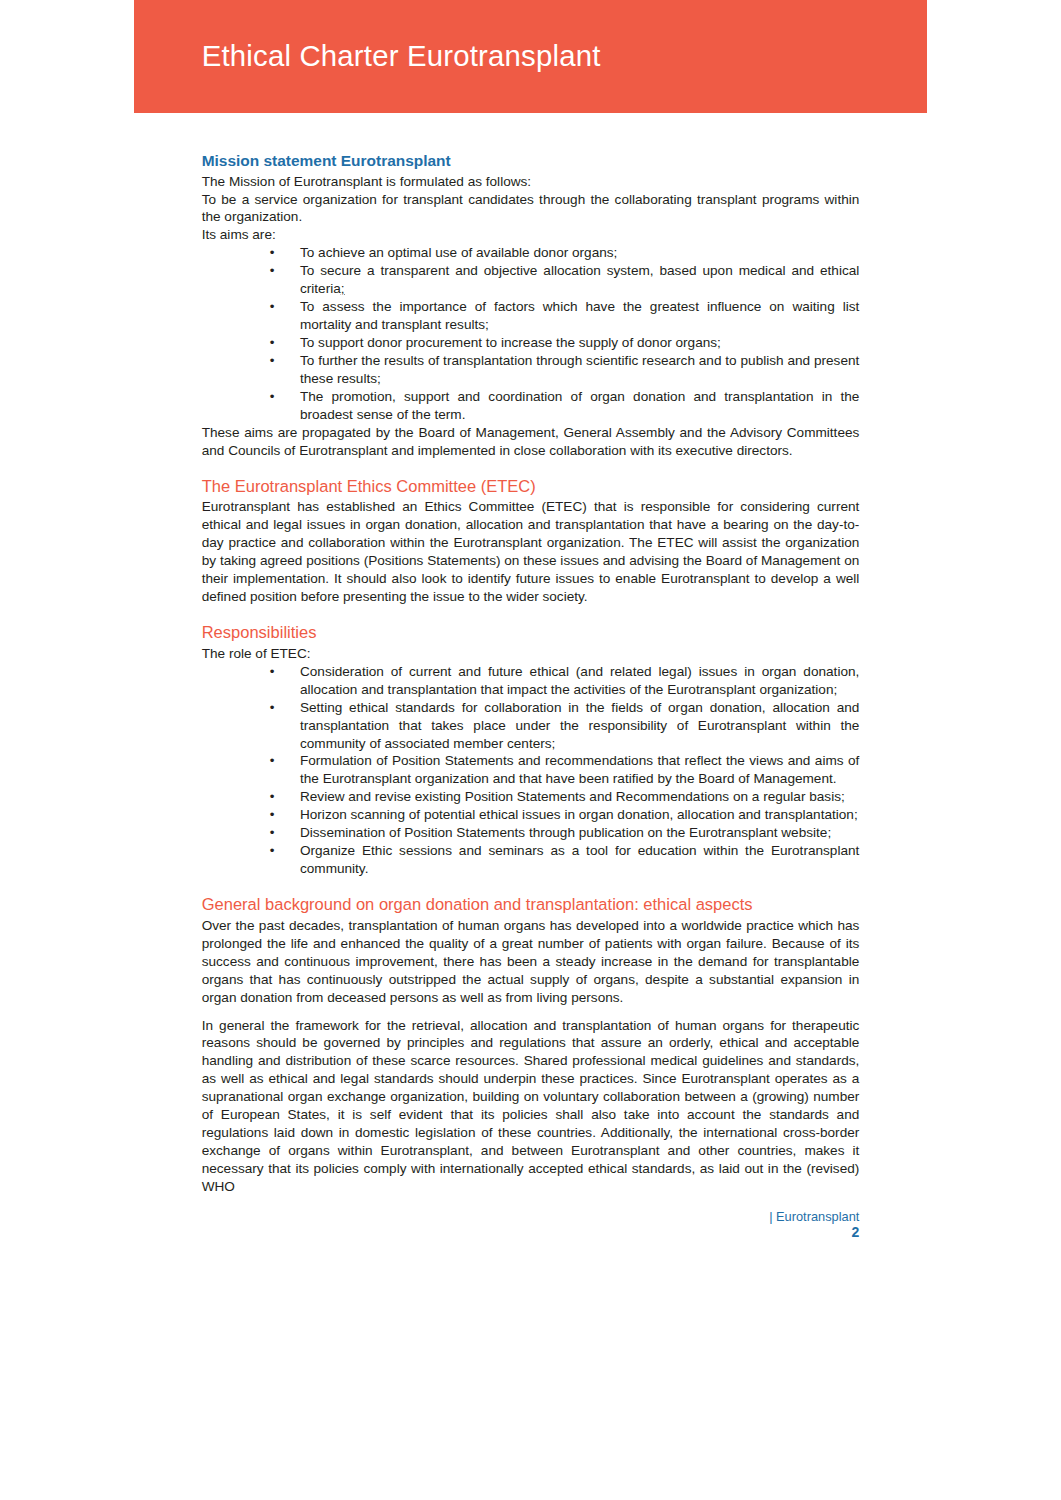Ethical Charter Eurotransplant
Mission statement Eurotransplant
The Mission of Eurotransplant is formulated as follows:
To be a service organization for transplant candidates through the collaborating transplant programs within the organization.
Its aims are:
To achieve an optimal use of available donor organs;
To secure a transparent and objective allocation system, based upon medical and ethical criteria;
To assess the importance of factors which have the greatest influence on waiting list mortality and transplant results;
To support donor procurement to increase the supply of donor organs;
To further the results of transplantation through scientific research and to publish and present these results;
The promotion, support and coordination of organ donation and transplantation in the broadest sense of the term.
These aims are propagated by the Board of Management, General Assembly and the Advisory Committees and Councils of Eurotransplant and implemented in close collaboration with its executive directors.
The Eurotransplant Ethics Committee (ETEC)
Eurotransplant has established an Ethics Committee (ETEC) that is responsible for considering current ethical and legal issues in organ donation, allocation and transplantation that have a bearing on the day-to-day practice and collaboration within the Eurotransplant organization. The ETEC will assist the organization by taking agreed positions (Positions Statements) on these issues and advising the Board of Management on their implementation. It should also look to identify future issues to enable Eurotransplant to develop a well defined position before presenting the issue to the wider society.
Responsibilities
The role of ETEC:
Consideration of current and future ethical (and related legal) issues in organ donation, allocation and transplantation that impact the activities of the Eurotransplant organization;
Setting ethical standards for collaboration in the fields of organ donation, allocation and transplantation that takes place under the responsibility of Eurotransplant within the community of associated member centers;
Formulation of Position Statements and recommendations that reflect the views and aims of the Eurotransplant organization and that have been ratified by the Board of Management.
Review and revise existing Position Statements and Recommendations on a regular basis;
Horizon scanning of potential ethical issues in organ donation, allocation and transplantation;
Dissemination of Position Statements through publication on the Eurotransplant website;
Organize Ethic sessions and seminars as a tool for education within the Eurotransplant community.
General background on organ donation and transplantation: ethical aspects
Over the past decades, transplantation of human organs has developed into a worldwide practice which has prolonged the life and enhanced the quality of a great number of patients with organ failure. Because of its success and continuous improvement, there has been a steady increase in the demand for transplantable organs that has continuously outstripped the actual supply of organs, despite a substantial expansion in organ donation from deceased persons as well as from living persons.
In general the framework for the retrieval, allocation and transplantation of human organs for therapeutic reasons should be governed by principles and regulations that assure an orderly, ethical and acceptable handling and distribution of these scarce resources. Shared professional medical guidelines and standards, as well as ethical and legal standards should underpin these practices. Since Eurotransplant operates as a supranational organ exchange organization, building on voluntary collaboration between a (growing) number of European States, it is self evident that its policies shall also take into account the standards and regulations laid down in domestic legislation of these countries. Additionally, the international cross-border exchange of organs within Eurotransplant, and between Eurotransplant and other countries, makes it necessary that its policies comply with internationally accepted ethical standards, as laid out in the (revised) WHO
| Eurotransplant
2